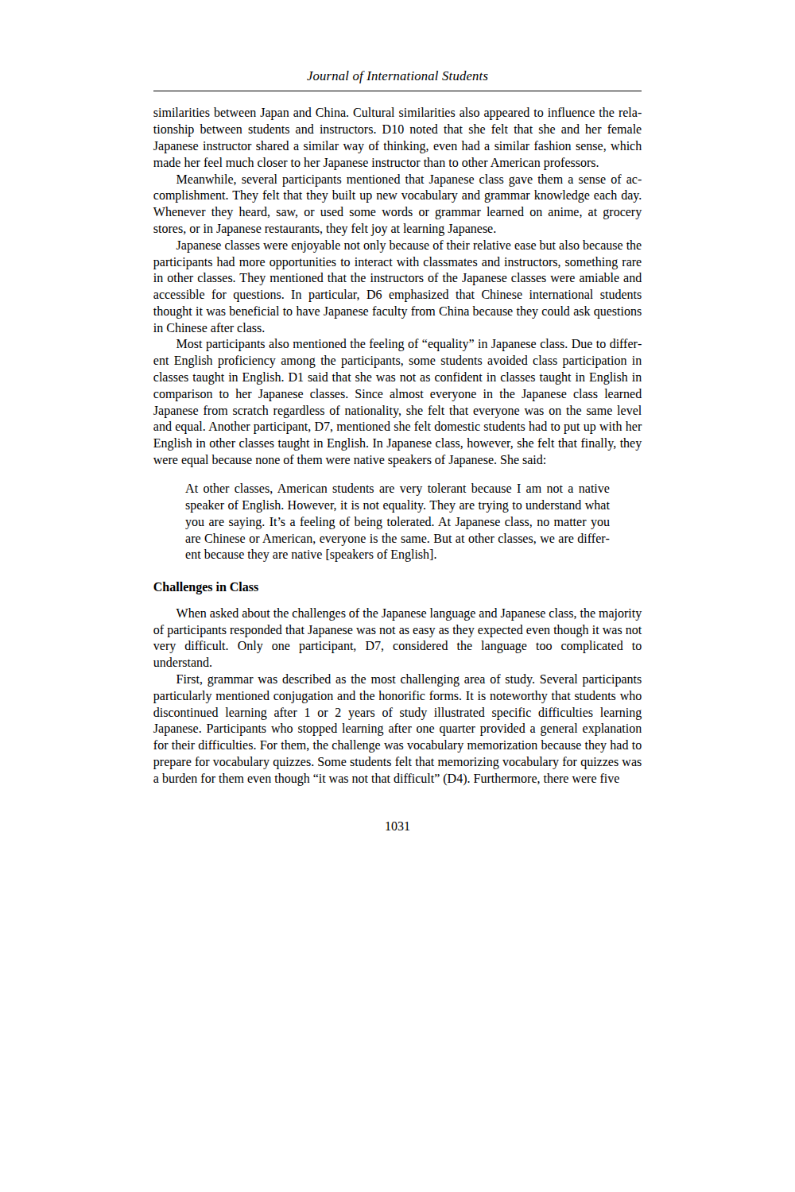Journal of International Students
similarities between Japan and China. Cultural similarities also appeared to influence the relationship between students and instructors. D10 noted that she felt that she and her female Japanese instructor shared a similar way of thinking, even had a similar fashion sense, which made her feel much closer to her Japanese instructor than to other American professors.
Meanwhile, several participants mentioned that Japanese class gave them a sense of accomplishment. They felt that they built up new vocabulary and grammar knowledge each day. Whenever they heard, saw, or used some words or grammar learned on anime, at grocery stores, or in Japanese restaurants, they felt joy at learning Japanese.
Japanese classes were enjoyable not only because of their relative ease but also because the participants had more opportunities to interact with classmates and instructors, something rare in other classes. They mentioned that the instructors of the Japanese classes were amiable and accessible for questions. In particular, D6 emphasized that Chinese international students thought it was beneficial to have Japanese faculty from China because they could ask questions in Chinese after class.
Most participants also mentioned the feeling of “equality” in Japanese class. Due to different English proficiency among the participants, some students avoided class participation in classes taught in English. D1 said that she was not as confident in classes taught in English in comparison to her Japanese classes. Since almost everyone in the Japanese class learned Japanese from scratch regardless of nationality, she felt that everyone was on the same level and equal. Another participant, D7, mentioned she felt domestic students had to put up with her English in other classes taught in English. In Japanese class, however, she felt that finally, they were equal because none of them were native speakers of Japanese. She said:
At other classes, American students are very tolerant because I am not a native speaker of English. However, it is not equality. They are trying to understand what you are saying. It’s a feeling of being tolerated. At Japanese class, no matter you are Chinese or American, everyone is the same. But at other classes, we are different because they are native [speakers of English].
Challenges in Class
When asked about the challenges of the Japanese language and Japanese class, the majority of participants responded that Japanese was not as easy as they expected even though it was not very difficult. Only one participant, D7, considered the language too complicated to understand.
First, grammar was described as the most challenging area of study. Several participants particularly mentioned conjugation and the honorific forms. It is noteworthy that students who discontinued learning after 1 or 2 years of study illustrated specific difficulties learning Japanese. Participants who stopped learning after one quarter provided a general explanation for their difficulties. For them, the challenge was vocabulary memorization because they had to prepare for vocabulary quizzes. Some students felt that memorizing vocabulary for quizzes was a burden for them even though “it was not that difficult” (D4). Furthermore, there were five
1031